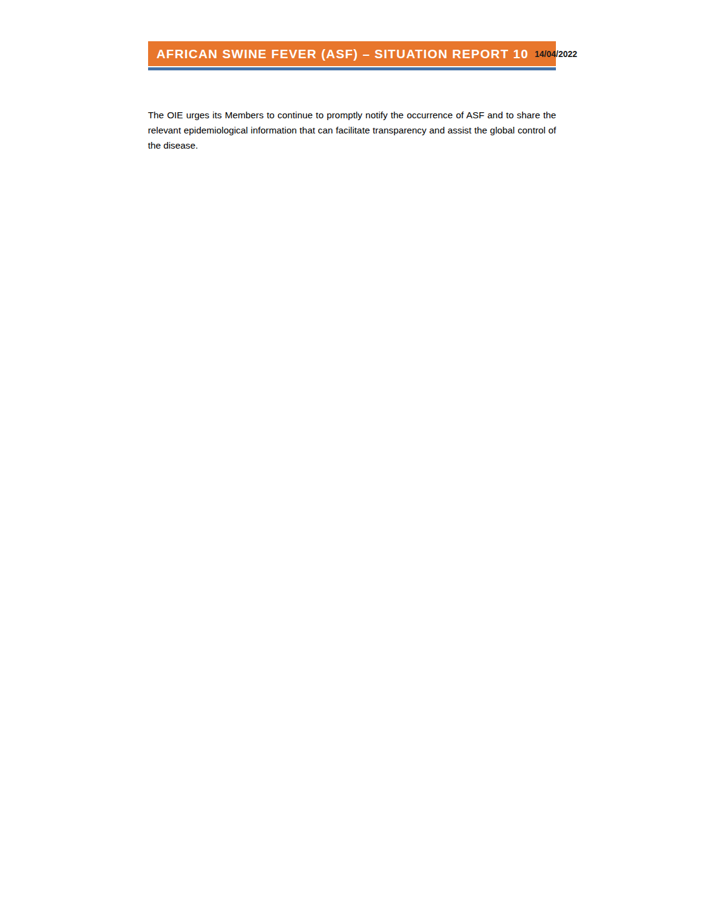African Swine Fever (ASF) – Situation Report 10
14/04/2022
The OIE urges its Members to continue to promptly notify the occurrence of ASF and to share the relevant epidemiological information that can facilitate transparency and assist the global control of the disease.